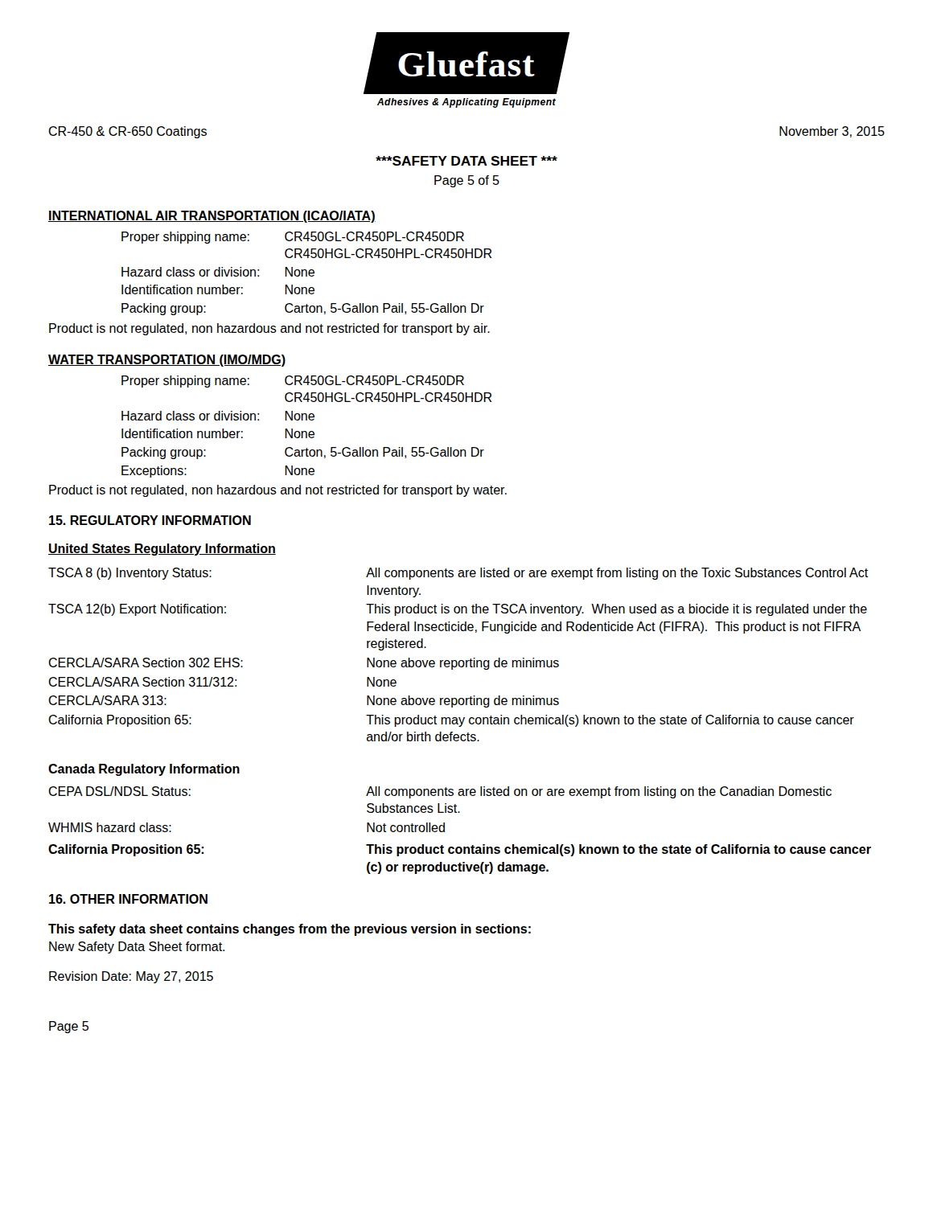Gluefast
Adhesives & Applicating Equipment
CR-450 & CR-650 Coatings November 3, 2015
***SAFETY DATA SHEET ***
Page 5 of 5
INTERNATIONAL AIR TRANSPORTATION (ICAO/IATA)
| Proper shipping name: | CR450GL-CR450PL-CR450DR CR450HGL-CR450HPL-CR450HDR |
| Hazard class or division: | None |
| Identification number: | None |
| Packing group: | Carton, 5-Gallon Pail, 55-Gallon Dr |
Product is not regulated, non hazardous and not restricted for transport by air.
WATER TRANSPORTATION (IMO/MDG)
| Proper shipping name: | CR450GL-CR450PL-CR450DR CR450HGL-CR450HPL-CR450HDR |
| Hazard class or division: | None |
| Identification number: | None |
| Packing group: | Carton, 5-Gallon Pail, 55-Gallon Dr |
| Exceptions: | None |
Product is not regulated, non hazardous and not restricted for transport by water.
15. REGULATORY INFORMATION
United States Regulatory Information
| TSCA 8 (b) Inventory Status: | All components are listed or are exempt from listing on the Toxic Substances Control Act Inventory. |
| TSCA 12(b) Export Notification: | This product is on the TSCA inventory. When used as a biocide it is regulated under the Federal Insecticide, Fungicide and Rodenticide Act (FIFRA). This product is not FIFRA registered. |
| CERCLA/SARA Section 302 EHS: | None above reporting de minimus |
| CERCLA/SARA Section 311/312: | None |
| CERCLA/SARA 313: | None above reporting de minimus |
| California Proposition 65: | This product may contain chemical(s) known to the state of California to cause cancer and/or birth defects. |
Canada Regulatory Information
| CEPA DSL/NDSL Status: | All components are listed on or are exempt from listing on the Canadian Domestic Substances List. |
| WHMIS hazard class: | Not controlled |
| California Proposition 65: | This product contains chemical(s) known to the state of California to cause cancer (c) or reproductive(r) damage. |
16. OTHER INFORMATION
This safety data sheet contains changes from the previous version in sections:
New Safety Data Sheet format.
Revision Date: May 27, 2015
Page 5